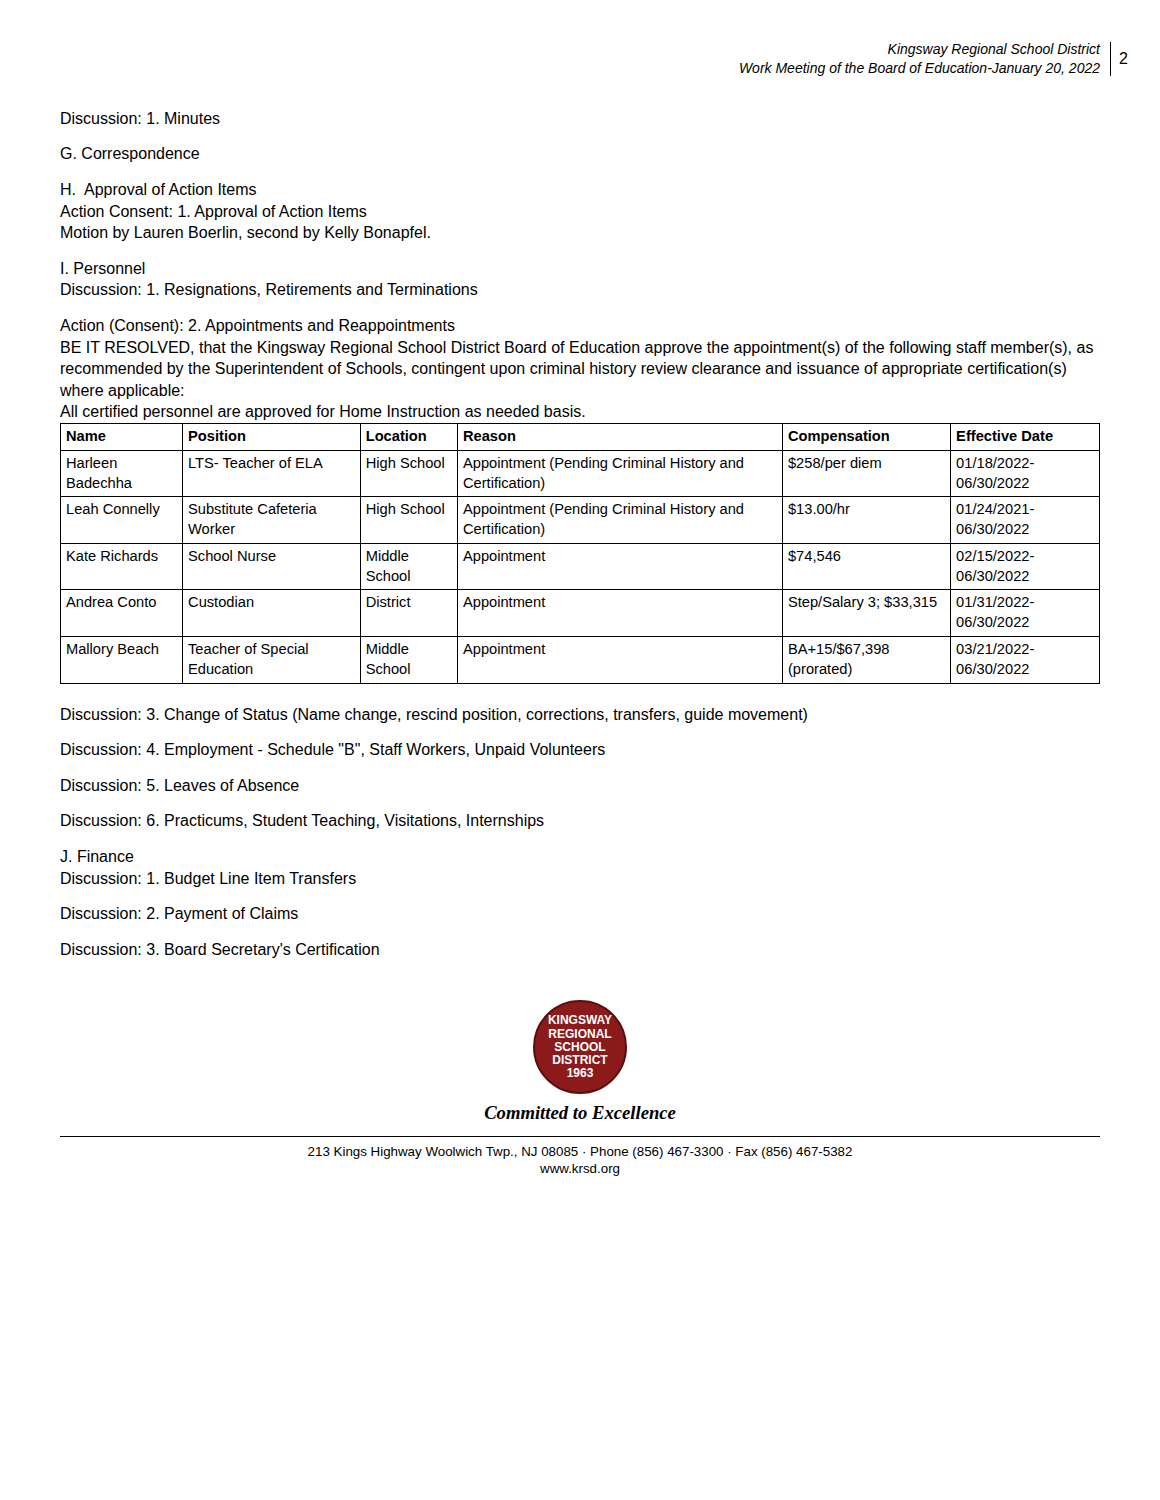Kingsway Regional School District Work Meeting of the Board of Education-January 20, 2022 2
Discussion: 1. Minutes
G. Correspondence
H. Approval of Action Items
Action Consent: 1. Approval of Action Items
Motion by Lauren Boerlin, second by Kelly Bonapfel.
I. Personnel
Discussion: 1. Resignations, Retirements and Terminations
Action (Consent): 2. Appointments and Reappointments
BE IT RESOLVED, that the Kingsway Regional School District Board of Education approve the appointment(s) of the following staff member(s), as recommended by the Superintendent of Schools, contingent upon criminal history review clearance and issuance of appropriate certification(s) where applicable:
All certified personnel are approved for Home Instruction as needed basis.
| Name | Position | Location | Reason | Compensation | Effective Date |
| --- | --- | --- | --- | --- | --- |
| Harleen Badechha | LTS- Teacher of ELA | High School | Appointment (Pending Criminal History and Certification) | $258/per diem | 01/18/2022-06/30/2022 |
| Leah Connelly | Substitute Cafeteria Worker | High School | Appointment (Pending Criminal History and Certification) | $13.00/hr | 01/24/2021-06/30/2022 |
| Kate Richards | School Nurse | Middle School | Appointment | $74,546 | 02/15/2022-06/30/2022 |
| Andrea Conto | Custodian | District | Appointment | Step/Salary 3; $33,315 | 01/31/2022-06/30/2022 |
| Mallory Beach | Teacher of Special Education | Middle School | Appointment | BA+15/$67,398 (prorated) | 03/21/2022-06/30/2022 |
Discussion: 3. Change of Status (Name change, rescind position, corrections, transfers, guide movement)
Discussion: 4. Employment - Schedule "B", Staff Workers, Unpaid Volunteers
Discussion: 5. Leaves of Absence
Discussion: 6. Practicums, Student Teaching, Visitations, Internships
J. Finance
Discussion: 1. Budget Line Item Transfers
Discussion: 2. Payment of Claims
Discussion: 3. Board Secretary's Certification
KINGSWAY
REGIONAL
SCHOOL
DISTRICT
1963
Committed to Excellence
213 Kings Highway Woolwich Twp., NJ 08085 · Phone (856) 467-3300 · Fax (856) 467-5382
www.krsd.org